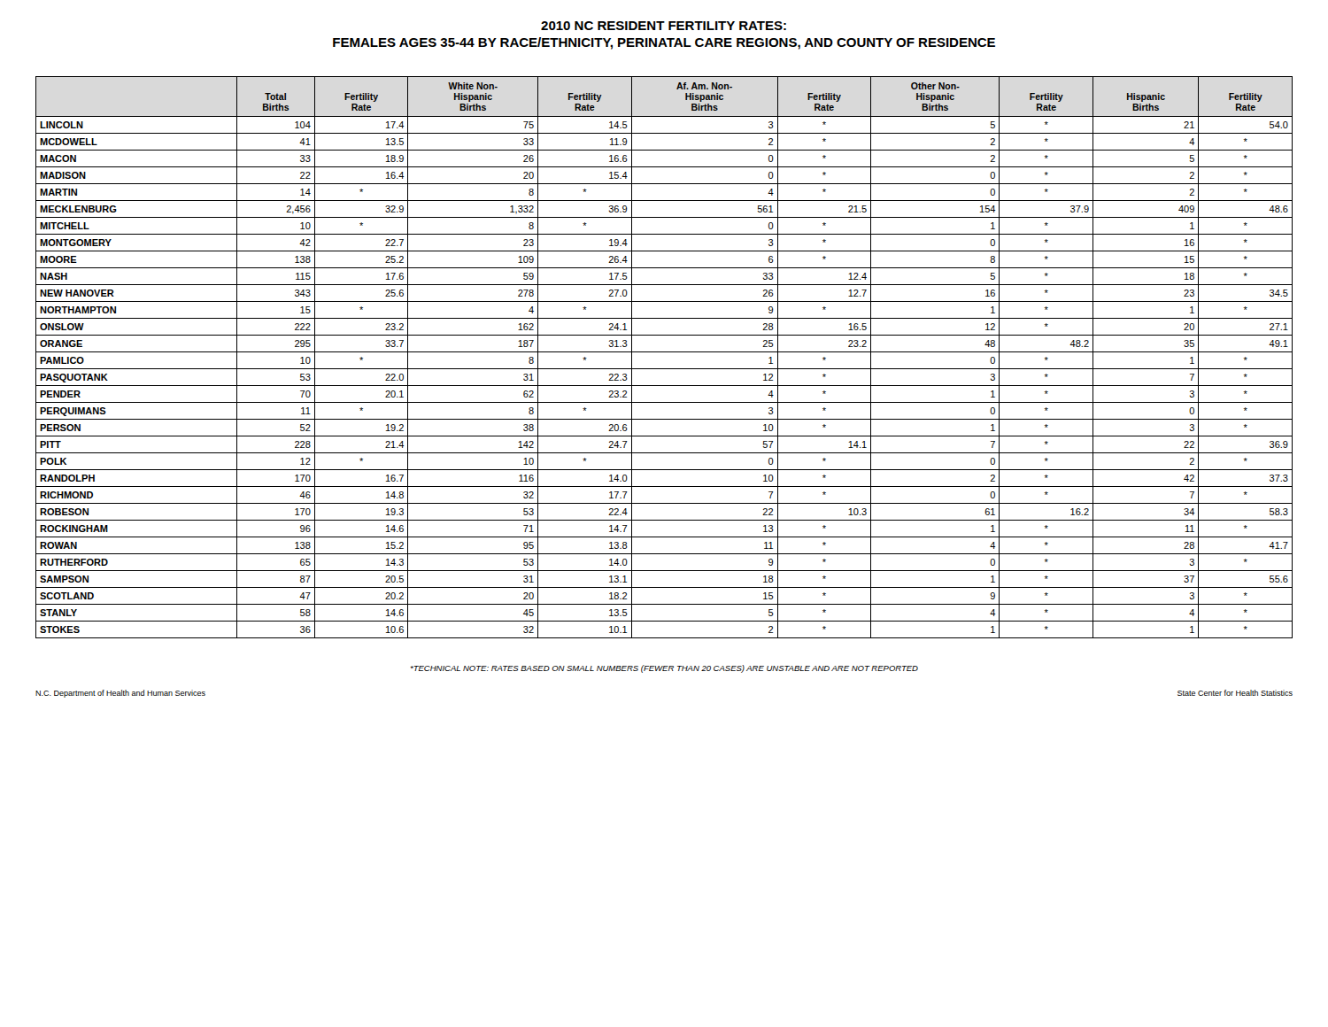2010 NC RESIDENT FERTILITY RATES:
FEMALES AGES 35-44 BY RACE/ETHNICITY, PERINATAL CARE REGIONS, AND COUNTY OF RESIDENCE
| | Total Births | Fertility Rate | White Non- Hispanic Births | Fertility Rate | Af. Am. Non- Hispanic Births | Fertility Rate | Other Non- Hispanic Births | Fertility Rate | Hispanic Births | Fertility Rate |
| --- | --- | --- | --- | --- | --- | --- | --- | --- | --- | --- |
| LINCOLN | 104 | 17.4 | 75 | 14.5 | 3 | * | 5 | * | 21 | 54.0 |
| MCDOWELL | 41 | 13.5 | 33 | 11.9 | 2 | * | 2 | * | 4 | * |
| MACON | 33 | 18.9 | 26 | 16.6 | 0 | * | 2 | * | 5 | * |
| MADISON | 22 | 16.4 | 20 | 15.4 | 0 | * | 0 | * | 2 | * |
| MARTIN | 14 | * | 8 | * | 4 | * | 0 | * | 2 | * |
| MECKLENBURG | 2,456 | 32.9 | 1,332 | 36.9 | 561 | 21.5 | 154 | 37.9 | 409 | 48.6 |
| MITCHELL | 10 | * | 8 | * | 0 | * | 1 | * | 1 | * |
| MONTGOMERY | 42 | 22.7 | 23 | 19.4 | 3 | * | 0 | * | 16 | * |
| MOORE | 138 | 25.2 | 109 | 26.4 | 6 | * | 8 | * | 15 | * |
| NASH | 115 | 17.6 | 59 | 17.5 | 33 | 12.4 | 5 | * | 18 | * |
| NEW HANOVER | 343 | 25.6 | 278 | 27.0 | 26 | 12.7 | 16 | * | 23 | 34.5 |
| NORTHAMPTON | 15 | * | 4 | * | 9 | * | 1 | * | 1 | * |
| ONSLOW | 222 | 23.2 | 162 | 24.1 | 28 | 16.5 | 12 | * | 20 | 27.1 |
| ORANGE | 295 | 33.7 | 187 | 31.3 | 25 | 23.2 | 48 | 48.2 | 35 | 49.1 |
| PAMLICO | 10 | * | 8 | * | 1 | * | 0 | * | 1 | * |
| PASQUOTANK | 53 | 22.0 | 31 | 22.3 | 12 | * | 3 | * | 7 | * |
| PENDER | 70 | 20.1 | 62 | 23.2 | 4 | * | 1 | * | 3 | * |
| PERQUIMANS | 11 | * | 8 | * | 3 | * | 0 | * | 0 | * |
| PERSON | 52 | 19.2 | 38 | 20.6 | 10 | * | 1 | * | 3 | * |
| PITT | 228 | 21.4 | 142 | 24.7 | 57 | 14.1 | 7 | * | 22 | 36.9 |
| POLK | 12 | * | 10 | * | 0 | * | 0 | * | 2 | * |
| RANDOLPH | 170 | 16.7 | 116 | 14.0 | 10 | * | 2 | * | 42 | 37.3 |
| RICHMOND | 46 | 14.8 | 32 | 17.7 | 7 | * | 0 | * | 7 | * |
| ROBESON | 170 | 19.3 | 53 | 22.4 | 22 | 10.3 | 61 | 16.2 | 34 | 58.3 |
| ROCKINGHAM | 96 | 14.6 | 71 | 14.7 | 13 | * | 1 | * | 11 | * |
| ROWAN | 138 | 15.2 | 95 | 13.8 | 11 | * | 4 | * | 28 | 41.7 |
| RUTHERFORD | 65 | 14.3 | 53 | 14.0 | 9 | * | 0 | * | 3 | * |
| SAMPSON | 87 | 20.5 | 31 | 13.1 | 18 | * | 1 | * | 37 | 55.6 |
| SCOTLAND | 47 | 20.2 | 20 | 18.2 | 15 | * | 9 | * | 3 | * |
| STANLY | 58 | 14.6 | 45 | 13.5 | 5 | * | 4 | * | 4 | * |
| STOKES | 36 | 10.6 | 32 | 10.1 | 2 | * | 1 | * | 1 | * |
*TECHNICAL NOTE: RATES BASED ON SMALL NUMBERS (FEWER THAN 20 CASES) ARE UNSTABLE AND ARE NOT REPORTED
N.C. Department of Health and Human Services State Center for Health Statistics